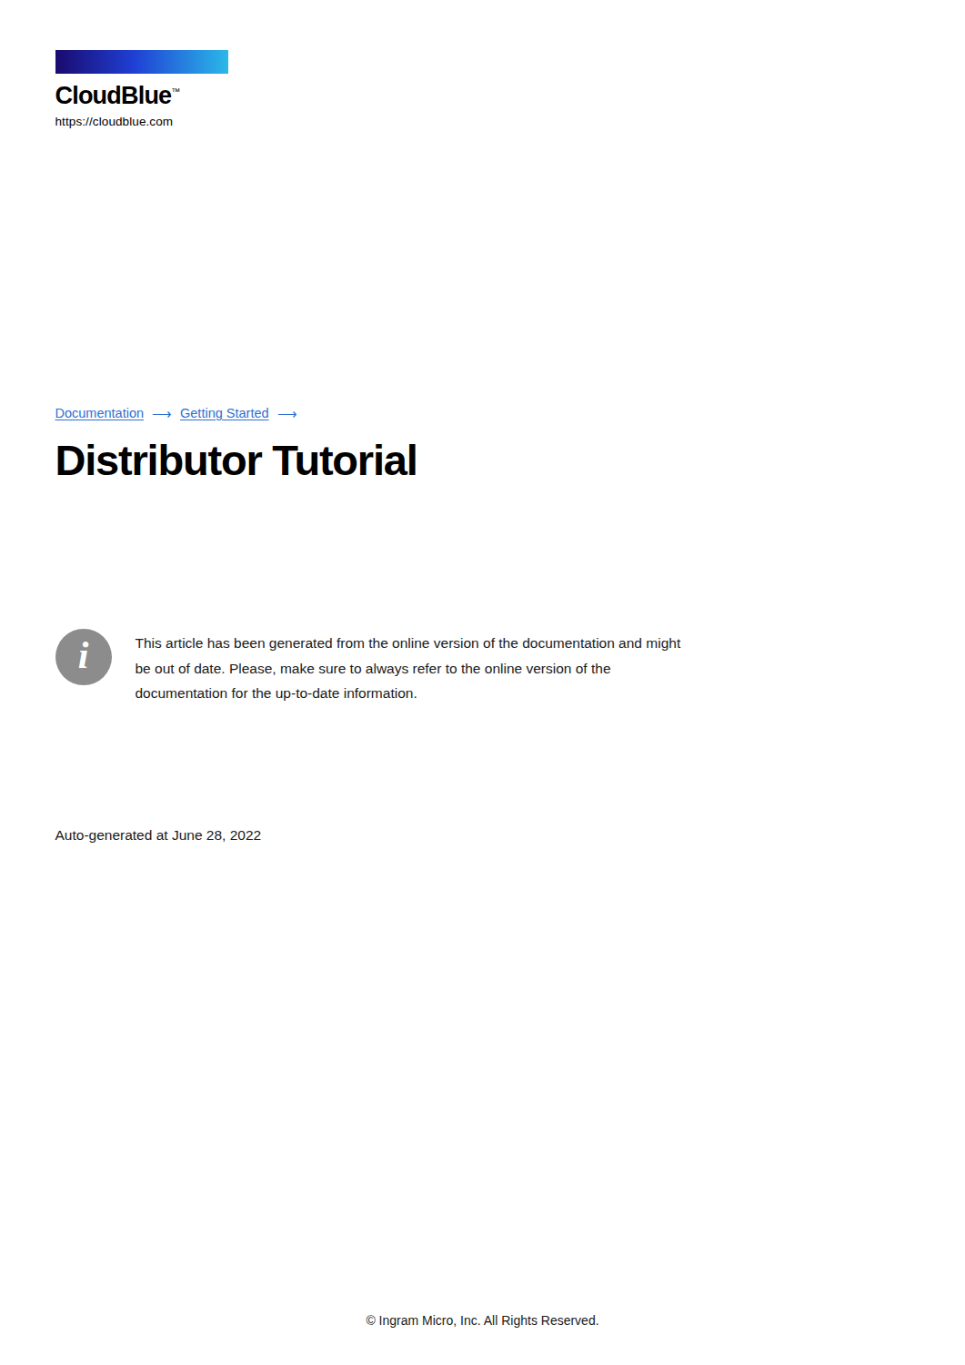CloudBlue™
https://cloudblue.com
Documentation ⟶ Getting Started ⟶
Distributor Tutorial
i
This article has been generated from the online version of the documentation and might be out of date. Please, make sure to always refer to the online version of the documentation for the up-to-date information.
Auto-generated at June 28, 2022
© Ingram Micro, Inc. All Rights Reserved.